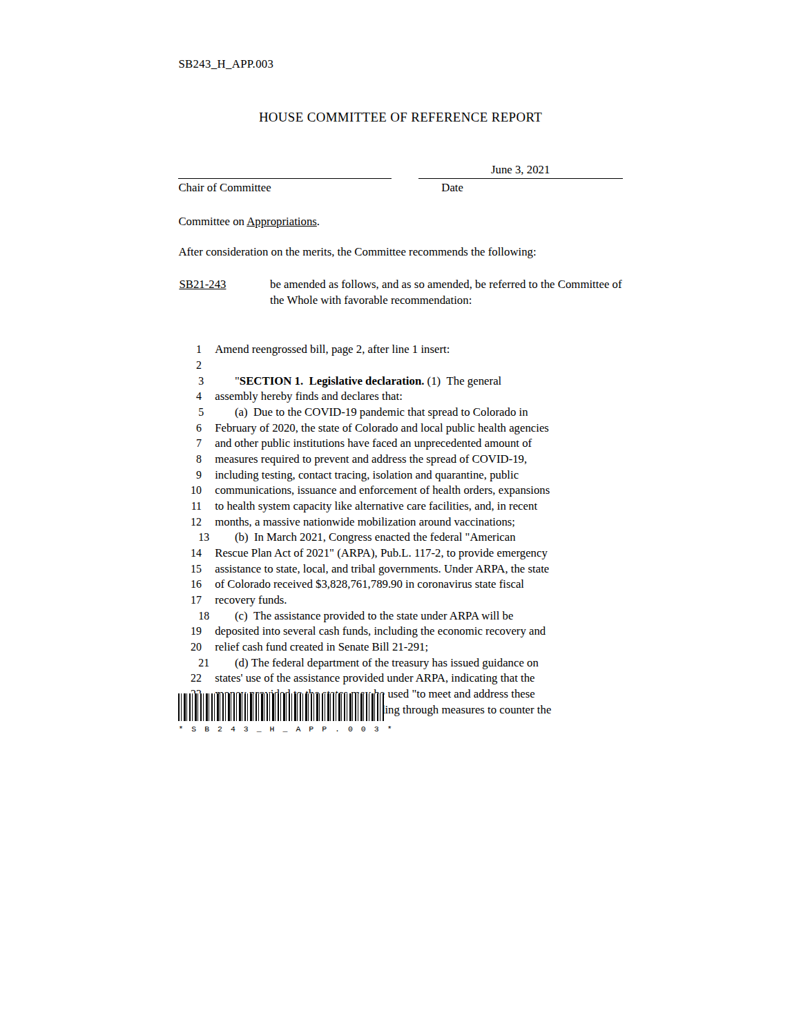SB243_H_APP.003
HOUSE COMMITTEE OF REFERENCE REPORT
| | | June 3, 2021 |
| Chair of Committee | | Date |
Committee on Appropriations.
After consideration on the merits, the Committee recommends the following:
| SB21-243 | be amended as follows, and as so amended, be referred to the Committee of the Whole with favorable recommendation: |
Amend reengrossed bill, page 2, after line 1 insert:
"SECTION 1. Legislative declaration. (1) The general
assembly hereby finds and declares that:
(a) Due to the COVID-19 pandemic that spread to Colorado in
February of 2020, the state of Colorado and local public health agencies
and other public institutions have faced an unprecedented amount of
measures required to prevent and address the spread of COVID-19,
including testing, contact tracing, isolation and quarantine, public
communications, issuance and enforcement of health orders, expansions
to health system capacity like alternative care facilities, and, in recent
months, a massive nationwide mobilization around vaccinations;
(b) In March 2021, Congress enacted the federal "American
Rescue Plan Act of 2021" (ARPA), Pub.L. 117-2, to provide emergency
assistance to state, local, and tribal governments. Under ARPA, the state
of Colorado received $3,828,761,789.90 in coronavirus state fiscal
recovery funds.
(c) The assistance provided to the state under ARPA will be
deposited into several cash funds, including the economic recovery and
relief cash fund created in Senate Bill 21-291;
(d) The federal department of the treasury has issued guidance on
states' use of the assistance provided under ARPA, indicating that the
money provided to the states may be used "to meet and address these
emergent public health needs, including through measures to counter the
* S B 2 4 3 _ H _ A P P . 0 0 3 *